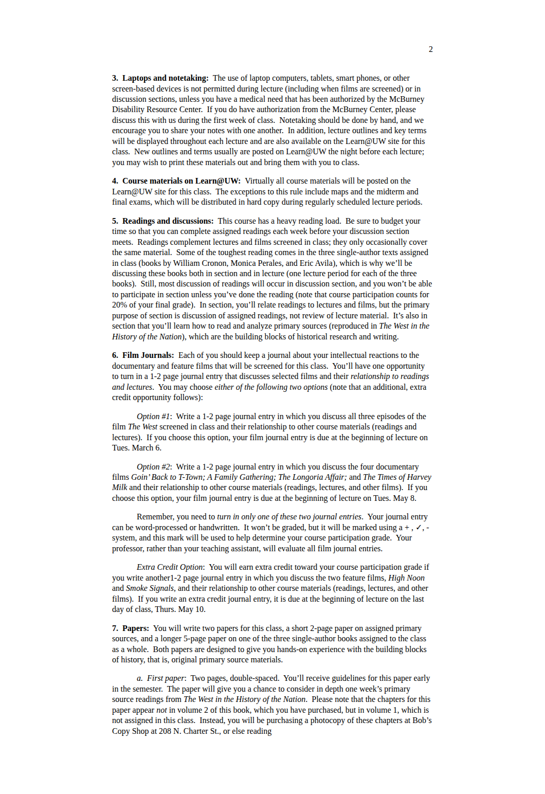2
3. Laptops and notetaking: The use of laptop computers, tablets, smart phones, or other screen-based devices is not permitted during lecture (including when films are screened) or in discussion sections, unless you have a medical need that has been authorized by the McBurney Disability Resource Center. If you do have authorization from the McBurney Center, please discuss this with us during the first week of class. Notetaking should be done by hand, and we encourage you to share your notes with one another. In addition, lecture outlines and key terms will be displayed throughout each lecture and are also available on the Learn@UW site for this class. New outlines and terms usually are posted on Learn@UW the night before each lecture; you may wish to print these materials out and bring them with you to class.
4. Course materials on Learn@UW: Virtually all course materials will be posted on the Learn@UW site for this class. The exceptions to this rule include maps and the midterm and final exams, which will be distributed in hard copy during regularly scheduled lecture periods.
5. Readings and discussions: This course has a heavy reading load. Be sure to budget your time so that you can complete assigned readings each week before your discussion section meets. Readings complement lectures and films screened in class; they only occasionally cover the same material. Some of the toughest reading comes in the three single-author texts assigned in class (books by William Cronon, Monica Perales, and Eric Avila), which is why we’ll be discussing these books both in section and in lecture (one lecture period for each of the three books). Still, most discussion of readings will occur in discussion section, and you won’t be able to participate in section unless you’ve done the reading (note that course participation counts for 20% of your final grade). In section, you’ll relate readings to lectures and films, but the primary purpose of section is discussion of assigned readings, not review of lecture material. It’s also in section that you’ll learn how to read and analyze primary sources (reproduced in The West in the History of the Nation), which are the building blocks of historical research and writing.
6. Film Journals: Each of you should keep a journal about your intellectual reactions to the documentary and feature films that will be screened for this class. You’ll have one opportunity to turn in a 1-2 page journal entry that discusses selected films and their relationship to readings and lectures. You may choose either of the following two options (note that an additional, extra credit opportunity follows):
Option #1: Write a 1-2 page journal entry in which you discuss all three episodes of the film The West screened in class and their relationship to other course materials (readings and lectures). If you choose this option, your film journal entry is due at the beginning of lecture on Tues. March 6.
Option #2: Write a 1-2 page journal entry in which you discuss the four documentary films Goin’ Back to T-Town; A Family Gathering; The Longoria Affair; and The Times of Harvey Milk and their relationship to other course materials (readings, lectures, and other films). If you choose this option, your film journal entry is due at the beginning of lecture on Tues. May 8.
Remember, you need to turn in only one of these two journal entries. Your journal entry can be word-processed or handwritten. It won’t be graded, but it will be marked using a + , ✓, - system, and this mark will be used to help determine your course participation grade. Your professor, rather than your teaching assistant, will evaluate all film journal entries.
Extra Credit Option: You will earn extra credit toward your course participation grade if you write another1-2 page journal entry in which you discuss the two feature films, High Noon and Smoke Signals, and their relationship to other course materials (readings, lectures, and other films). If you write an extra credit journal entry, it is due at the beginning of lecture on the last day of class, Thurs. May 10.
7. Papers: You will write two papers for this class, a short 2-page paper on assigned primary sources, and a longer 5-page paper on one of the three single-author books assigned to the class as a whole. Both papers are designed to give you hands-on experience with the building blocks of history, that is, original primary source materials.
a. First paper: Two pages, double-spaced. You’ll receive guidelines for this paper early in the semester. The paper will give you a chance to consider in depth one week’s primary source readings from The West in the History of the Nation. Please note that the chapters for this paper appear not in volume 2 of this book, which you have purchased, but in volume 1, which is not assigned in this class. Instead, you will be purchasing a photocopy of these chapters at Bob’s Copy Shop at 208 N. Charter St., or else reading